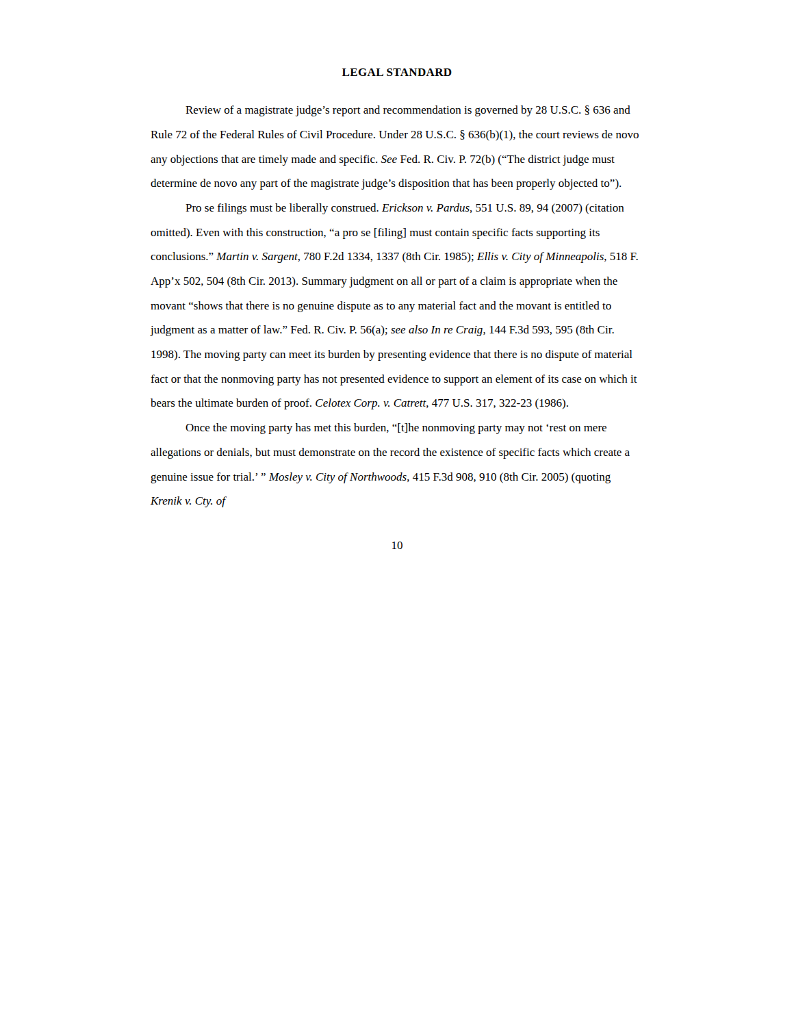LEGAL STANDARD
Review of a magistrate judge’s report and recommendation is governed by 28 U.S.C. § 636 and Rule 72 of the Federal Rules of Civil Procedure. Under 28 U.S.C. § 636(b)(1), the court reviews de novo any objections that are timely made and specific. See Fed. R. Civ. P. 72(b) (“The district judge must determine de novo any part of the magistrate judge’s disposition that has been properly objected to”).
Pro se filings must be liberally construed. Erickson v. Pardus, 551 U.S. 89, 94 (2007) (citation omitted). Even with this construction, “a pro se [filing] must contain specific facts supporting its conclusions.” Martin v. Sargent, 780 F.2d 1334, 1337 (8th Cir. 1985); Ellis v. City of Minneapolis, 518 F. App’x 502, 504 (8th Cir. 2013). Summary judgment on all or part of a claim is appropriate when the movant “shows that there is no genuine dispute as to any material fact and the movant is entitled to judgment as a matter of law.” Fed. R. Civ. P. 56(a); see also In re Craig, 144 F.3d 593, 595 (8th Cir. 1998). The moving party can meet its burden by presenting evidence that there is no dispute of material fact or that the nonmoving party has not presented evidence to support an element of its case on which it bears the ultimate burden of proof. Celotex Corp. v. Catrett, 477 U.S. 317, 322-23 (1986).
Once the moving party has met this burden, “[t]he nonmoving party may not ‘rest on mere allegations or denials, but must demonstrate on the record the existence of specific facts which create a genuine issue for trial.’ ” Mosley v. City of Northwoods, 415 F.3d 908, 910 (8th Cir. 2005) (quoting Krenik v. Cty. of
10